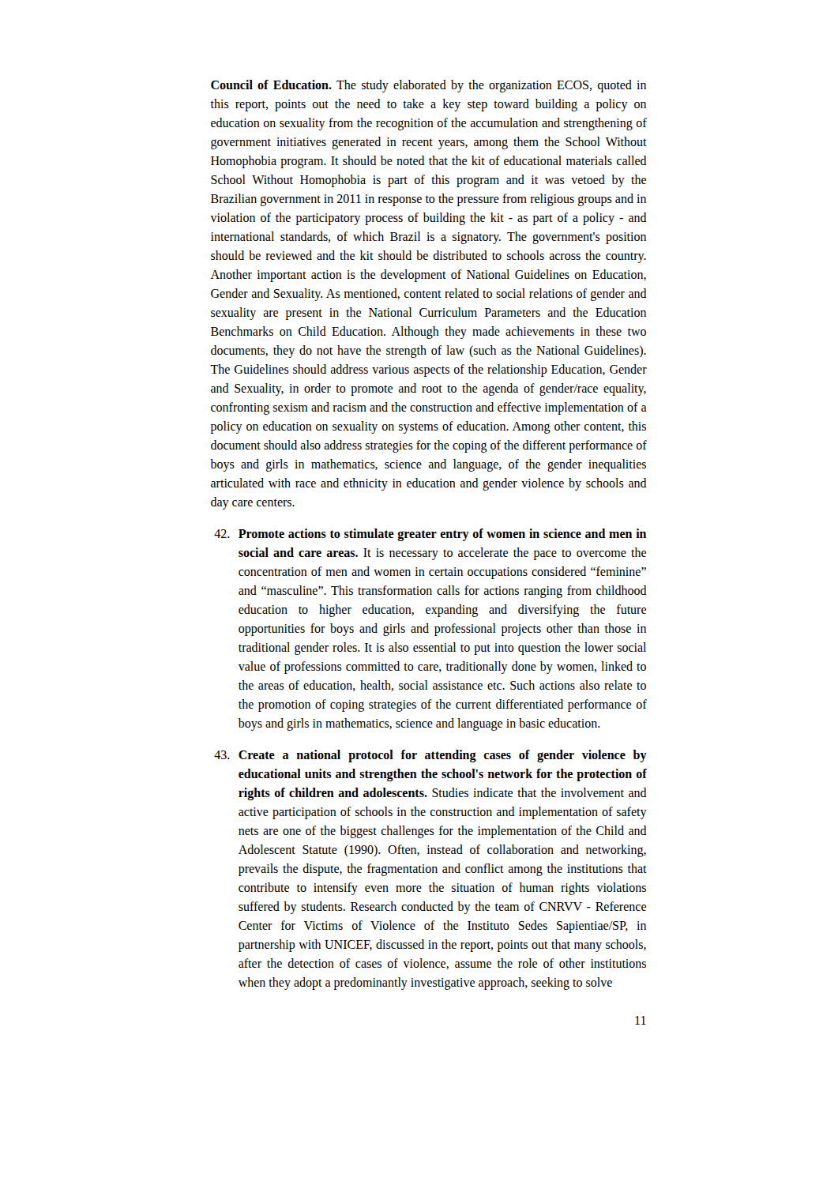Council of Education. The study elaborated by the organization ECOS, quoted in this report, points out the need to take a key step toward building a policy on education on sexuality from the recognition of the accumulation and strengthening of government initiatives generated in recent years, among them the School Without Homophobia program. It should be noted that the kit of educational materials called School Without Homophobia is part of this program and it was vetoed by the Brazilian government in 2011 in response to the pressure from religious groups and in violation of the participatory process of building the kit - as part of a policy - and international standards, of which Brazil is a signatory. The government's position should be reviewed and the kit should be distributed to schools across the country. Another important action is the development of National Guidelines on Education, Gender and Sexuality. As mentioned, content related to social relations of gender and sexuality are present in the National Curriculum Parameters and the Education Benchmarks on Child Education. Although they made achievements in these two documents, they do not have the strength of law (such as the National Guidelines). The Guidelines should address various aspects of the relationship Education, Gender and Sexuality, in order to promote and root to the agenda of gender/race equality, confronting sexism and racism and the construction and effective implementation of a policy on education on sexuality on systems of education. Among other content, this document should also address strategies for the coping of the different performance of boys and girls in mathematics, science and language, of the gender inequalities articulated with race and ethnicity in education and gender violence by schools and day care centers.
42. Promote actions to stimulate greater entry of women in science and men in social and care areas. It is necessary to accelerate the pace to overcome the concentration of men and women in certain occupations considered “feminine” and “masculine”. This transformation calls for actions ranging from childhood education to higher education, expanding and diversifying the future opportunities for boys and girls and professional projects other than those in traditional gender roles. It is also essential to put into question the lower social value of professions committed to care, traditionally done by women, linked to the areas of education, health, social assistance etc. Such actions also relate to the promotion of coping strategies of the current differentiated performance of boys and girls in mathematics, science and language in basic education.
43. Create a national protocol for attending cases of gender violence by educational units and strengthen the school's network for the protection of rights of children and adolescents. Studies indicate that the involvement and active participation of schools in the construction and implementation of safety nets are one of the biggest challenges for the implementation of the Child and Adolescent Statute (1990). Often, instead of collaboration and networking, prevails the dispute, the fragmentation and conflict among the institutions that contribute to intensify even more the situation of human rights violations suffered by students. Research conducted by the team of CNRVV - Reference Center for Victims of Violence of the Instituto Sedes Sapientiae/SP, in partnership with UNICEF, discussed in the report, points out that many schools, after the detection of cases of violence, assume the role of other institutions when they adopt a predominantly investigative approach, seeking to solve
11